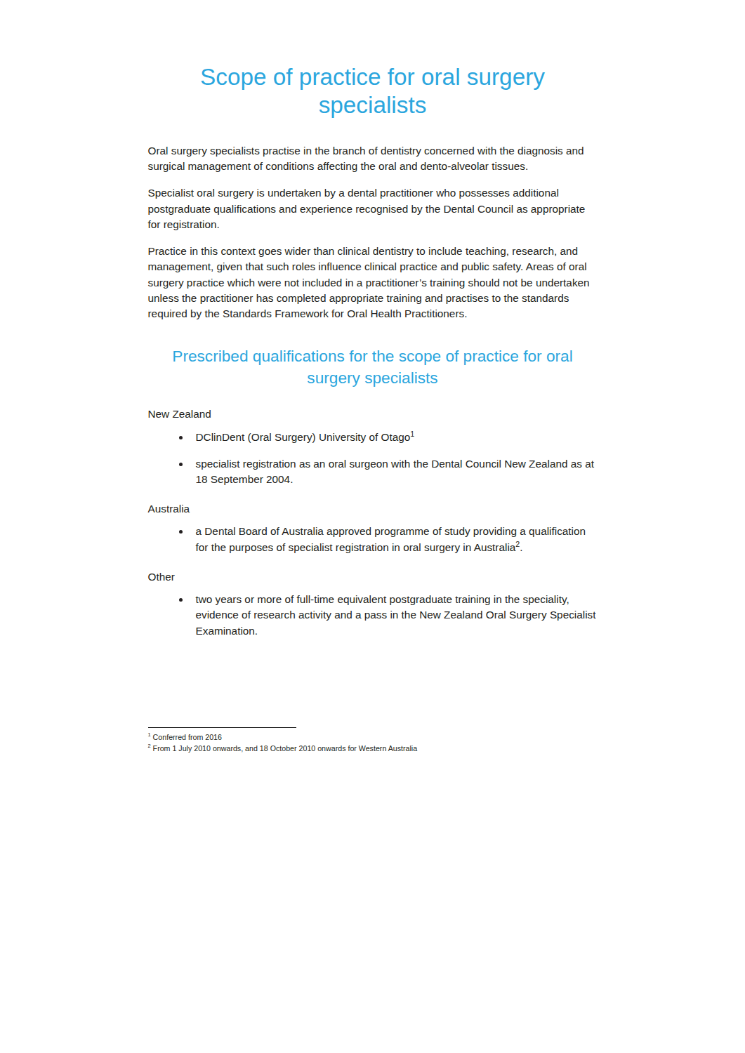Scope of practice for oral surgery specialists
Oral surgery specialists practise in the branch of dentistry concerned with the diagnosis and surgical management of conditions affecting the oral and dento-alveolar tissues.
Specialist oral surgery is undertaken by a dental practitioner who possesses additional postgraduate qualifications and experience recognised by the Dental Council as appropriate for registration.
Practice in this context goes wider than clinical dentistry to include teaching, research, and management, given that such roles influence clinical practice and public safety. Areas of oral surgery practice which were not included in a practitioner’s training should not be undertaken unless the practitioner has completed appropriate training and practises to the standards required by the Standards Framework for Oral Health Practitioners.
Prescribed qualifications for the scope of practice for oral surgery specialists
New Zealand
DClinDent (Oral Surgery) University of Otago1
specialist registration as an oral surgeon with the Dental Council New Zealand as at 18 September 2004.
Australia
a Dental Board of Australia approved programme of study providing a qualification for the purposes of specialist registration in oral surgery in Australia2.
Other
two years or more of full-time equivalent postgraduate training in the speciality, evidence of research activity and a pass in the New Zealand Oral Surgery Specialist Examination.
1 Conferred from 2016
2 From 1 July 2010 onwards, and 18 October 2010 onwards for Western Australia